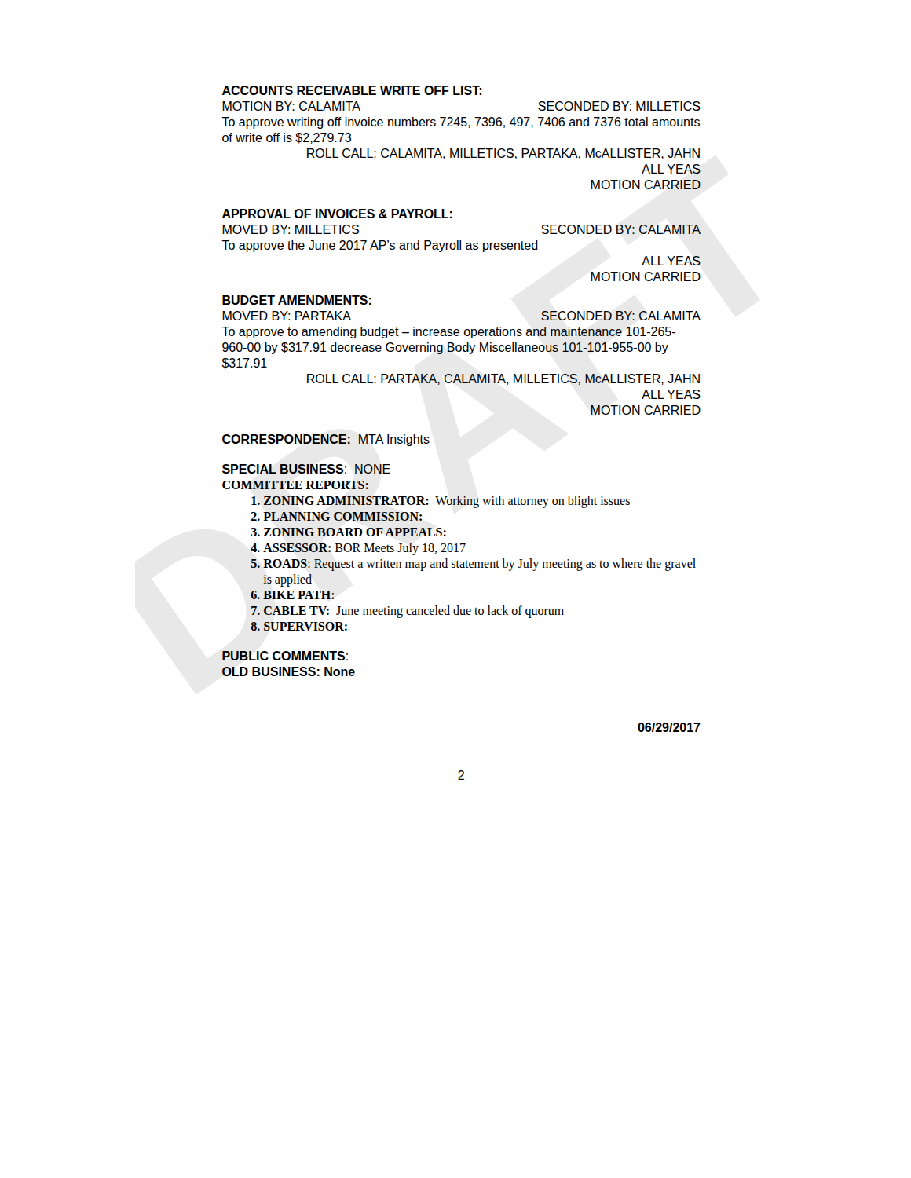DRAFT
ACCOUNTS RECEIVABLE WRITE OFF LIST:
MOTION BY: CALAMITA SECONDED BY: MILLETICS
To approve writing off invoice numbers 7245, 7396, 497, 7406 and 7376 total amounts of write off is $2,279.73
ROLL CALL: CALAMITA, MILLETICS, PARTAKA, McALLISTER, JAHN
ALL YEAS
MOTION CARRIED
APPROVAL OF INVOICES & PAYROLL:
MOVED BY: MILLETICS SECONDED BY: CALAMITA
To approve the June 2017 AP’s and Payroll as presented
ALL YEAS
MOTION CARRIED
BUDGET AMENDMENTS:
MOVED BY: PARTAKA SECONDED BY: CALAMITA
To approve to amending budget – increase operations and maintenance 101-265-960-00 by $317.91 decrease Governing Body Miscellaneous 101-101-955-00 by $317.91
ROLL CALL: PARTAKA, CALAMITA, MILLETICS, McALLISTER, JAHN
ALL YEAS
MOTION CARRIED
CORRESPONDENCE: MTA Insights
SPECIAL BUSINESS: NONE
COMMITTEE REPORTS:
ZONING ADMINISTRATOR: Working with attorney on blight issues
PLANNING COMMISSION:
ZONING BOARD OF APPEALS:
ASSESSOR: BOR Meets July 18, 2017
ROADS: Request a written map and statement by July meeting as to where the gravel is applied
BIKE PATH:
CABLE TV: June meeting canceled due to lack of quorum
SUPERVISOR:
PUBLIC COMMENTS:
OLD BUSINESS: None
06/29/2017
2